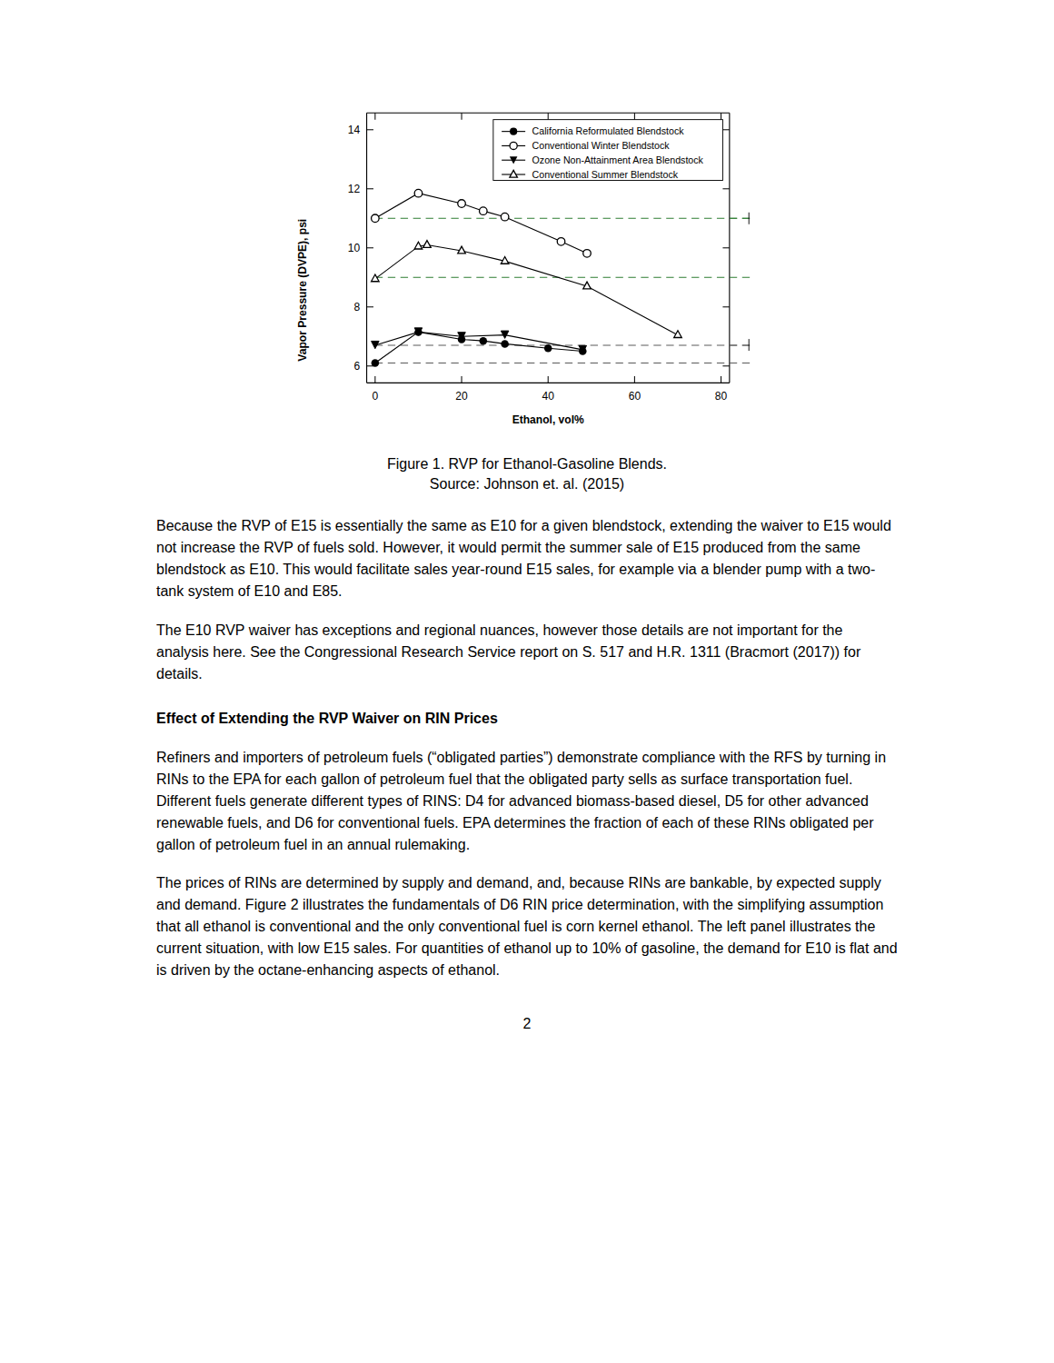Vapor Pressure (DVPE), psi 6 8 10 12 14 0 20 40 60 80 Ethanol, vol% California Reformulated Blendstock Conventional Winter Blendstock Ozone Non-Attainment Area Blendstock Conventional Summer Blendstock
Figure 1. RVP for Ethanol-Gasoline Blends.
Source: Johnson et. al. (2015)
Because the RVP of E15 is essentially the same as E10 for a given blendstock, extending the waiver to E15 would not increase the RVP of fuels sold. However, it would permit the summer sale of E15 produced from the same blendstock as E10. This would facilitate sales year-round E15 sales, for example via a blender pump with a two-tank system of E10 and E85.
The E10 RVP waiver has exceptions and regional nuances, however those details are not important for the analysis here. See the Congressional Research Service report on S. 517 and H.R. 1311 (Bracmort (2017)) for details.
Effect of Extending the RVP Waiver on RIN Prices
Refiners and importers of petroleum fuels (“obligated parties”) demonstrate compliance with the RFS by turning in RINs to the EPA for each gallon of petroleum fuel that the obligated party sells as surface transportation fuel. Different fuels generate different types of RINS: D4 for advanced biomass-based diesel, D5 for other advanced renewable fuels, and D6 for conventional fuels. EPA determines the fraction of each of these RINs obligated per gallon of petroleum fuel in an annual rulemaking.
The prices of RINs are determined by supply and demand, and, because RINs are bankable, by expected supply and demand. Figure 2 illustrates the fundamentals of D6 RIN price determination, with the simplifying assumption that all ethanol is conventional and the only conventional fuel is corn kernel ethanol. The left panel illustrates the current situation, with low E15 sales. For quantities of ethanol up to 10% of gasoline, the demand for E10 is flat and is driven by the octane-enhancing aspects of ethanol.
2